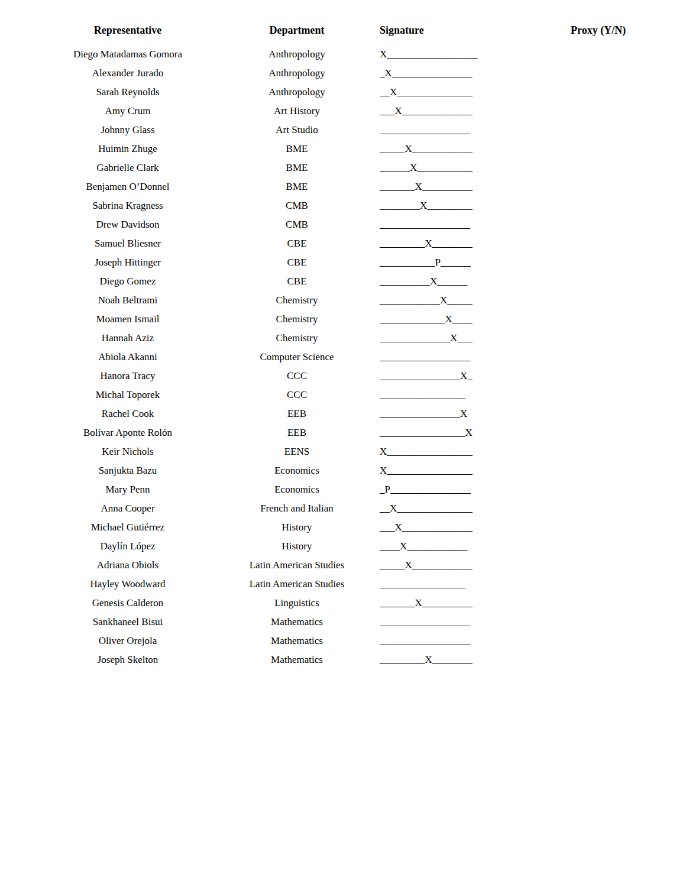| Representative | Department | Signature | Proxy (Y/N) |
| --- | --- | --- | --- |
| Diego Matadamas Gomora | Anthropology | X__________________ | |
| Alexander Jurado | Anthropology | _X________________ | |
| Sarah Reynolds | Anthropology | __X_______________ | |
| Amy Crum | Art History | ___X______________ | |
| Johnny Glass | Art Studio | __________________ | |
| Huimin Zhuge | BME | _____X____________ | |
| Gabrielle Clark | BME | ______X___________ | |
| Benjamen O’Donnel | BME | _______X__________ | |
| Sabrina Kragness | CMB | ________X_________ | |
| Drew Davidson | CMB | __________________ | |
| Samuel Bliesner | CBE | _________X________ | |
| Joseph Hittinger | CBE | ___________P______ | |
| Diego Gomez | CBE | __________X______ | |
| Noah Beltrami | Chemistry | ____________X_____ | |
| Moamen Ismail | Chemistry | _____________X____ | |
| Hannah Aziz | Chemistry | ______________X___ | |
| Abiola Akanni | Computer Science | __________________ | |
| Hanora Tracy | CCC | ________________X_ | |
| Michal Toporek | CCC | _________________ | |
| Rachel Cook | EEB | ________________X | |
| Bolívar Aponte Rolón | EEB | _________________X | |
| Keir Nichols | EENS | X_________________ | |
| Sanjukta Bazu | Economics | X_________________ | |
| Mary Penn | Economics | _P________________ | |
| Anna Cooper | French and Italian | __X_______________ | |
| Michael Gutiérrez | History | ___X______________ | |
| Daylín López | History | ____X____________ | |
| Adriana Obiols | Latin American Studies | _____X____________ | |
| Hayley Woodward | Latin American Studies | _________________ | |
| Genesis Calderon | Linguistics | _______X__________ | |
| Sankhaneel Bisui | Mathematics | __________________ | |
| Oliver Orejola | Mathematics | __________________ | |
| Joseph Skelton | Mathematics | _________X________ | |